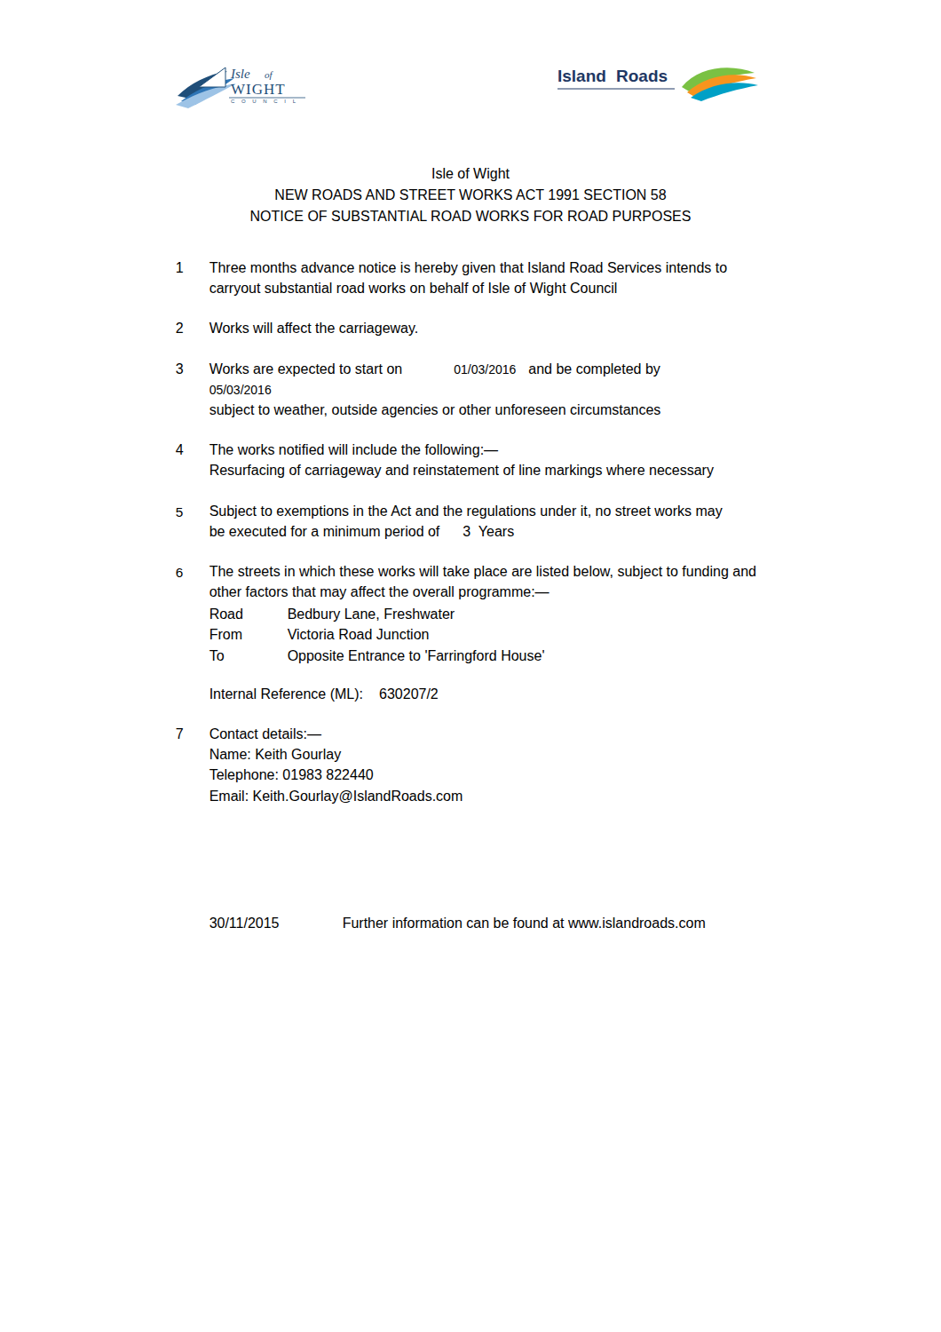Isle of WIGHT C O U N C I L Island Roads
Isle of Wight NEW ROADS AND STREET WORKS ACT 1991 SECTION 58 NOTICE OF SUBSTANTIAL ROAD WORKS FOR ROAD PURPOSES
1 Three months advance notice is hereby given that Island Road Services intends to carryout substantial road works on behalf of Isle of Wight Council
2 Works will affect the carriageway.
3 Works are expected to start on 01/03/2016 and be completed by 05/03/2016 subject to weather, outside agencies or other unforeseen circumstances
4 The works notified will include the following:— Resurfacing of carriageway and reinstatement of line markings where necessary
5 Subject to exemptions in the Act and the regulations under it, no street works may be executed for a minimum period of3 Years
6 The streets in which these works will take place are listed below, subject to funding and other factors that may affect the overall programme:—
Road Bedbury Lane, Freshwater From Victoria Road Junction To Opposite Entrance to 'Farringford House'
Internal Reference (ML): 630207/2
7 Contact details:—
Name: Keith Gourlay Telephone: 01983 822440 Email: Keith.Gourlay@IslandRoads.com
30/11/2015 Further information can be found at www.islandroads.com